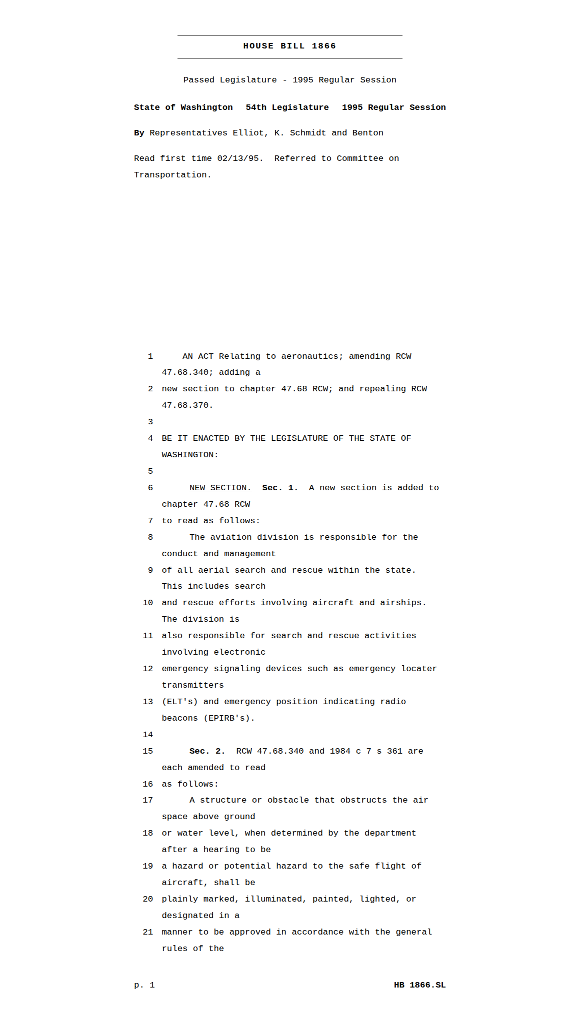HOUSE BILL 1866
Passed Legislature - 1995 Regular Session
State of Washington 54th Legislature 1995 Regular Session
By Representatives Elliot, K. Schmidt and Benton
Read first time 02/13/95. Referred to Committee on Transportation.
AN ACT Relating to aeronautics; amending RCW 47.68.340; adding a
new section to chapter 47.68 RCW; and repealing RCW 47.68.370.
BE IT ENACTED BY THE LEGISLATURE OF THE STATE OF WASHINGTON:
NEW SECTION. Sec. 1. A new section is added to chapter 47.68 RCW
to read as follows:
The aviation division is responsible for the conduct and management
of all aerial search and rescue within the state. This includes search
and rescue efforts involving aircraft and airships. The division is
also responsible for search and rescue activities involving electronic
emergency signaling devices such as emergency locater transmitters
(ELT's) and emergency position indicating radio beacons (EPIRB's).
Sec. 2. RCW 47.68.340 and 1984 c 7 s 361 are each amended to read
as follows:
A structure or obstacle that obstructs the air space above ground
or water level, when determined by the department after a hearing to be
a hazard or potential hazard to the safe flight of aircraft, shall be
plainly marked, illuminated, painted, lighted, or designated in a
manner to be approved in accordance with the general rules of the
p. 1 HB 1866.SL